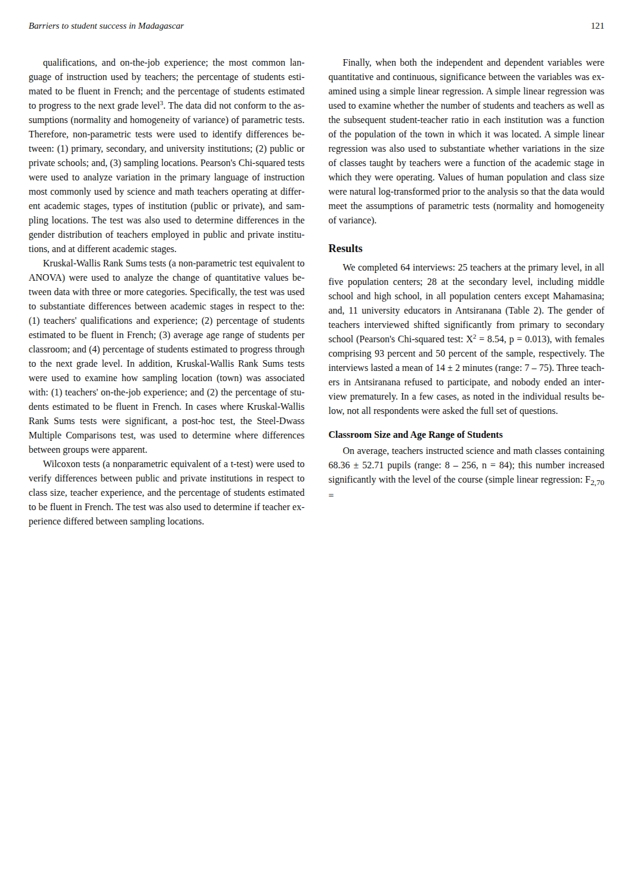Barriers to student success in Madagascar 121
qualifications, and on-the-job experience; the most common language of instruction used by teachers; the percentage of students estimated to be fluent in French; and the percentage of students estimated to progress to the next grade level3. The data did not conform to the assumptions (normality and homogeneity of variance) of parametric tests. Therefore, non-parametric tests were used to identify differences between: (1) primary, secondary, and university institutions; (2) public or private schools; and, (3) sampling locations. Pearson's Chi-squared tests were used to analyze variation in the primary language of instruction most commonly used by science and math teachers operating at different academic stages, types of institution (public or private), and sampling locations. The test was also used to determine differences in the gender distribution of teachers employed in public and private institutions, and at different academic stages.
Kruskal-Wallis Rank Sums tests (a non-parametric test equivalent to ANOVA) were used to analyze the change of quantitative values between data with three or more categories. Specifically, the test was used to substantiate differences between academic stages in respect to the: (1) teachers' qualifications and experience; (2) percentage of students estimated to be fluent in French; (3) average age range of students per classroom; and (4) percentage of students estimated to progress through to the next grade level. In addition, Kruskal-Wallis Rank Sums tests were used to examine how sampling location (town) was associated with: (1) teachers' on-the-job experience; and (2) the percentage of students estimated to be fluent in French. In cases where Kruskal-Wallis Rank Sums tests were significant, a post-hoc test, the Steel-Dwass Multiple Comparisons test, was used to determine where differences between groups were apparent.
Wilcoxon tests (a nonparametric equivalent of a t-test) were used to verify differences between public and private institutions in respect to class size, teacher experience, and the percentage of students estimated to be fluent in French. The test was also used to determine if teacher experience differed between sampling locations.
Finally, when both the independent and dependent variables were quantitative and continuous, significance between the variables was examined using a simple linear regression. A simple linear regression was used to examine whether the number of students and teachers as well as the subsequent student-teacher ratio in each institution was a function of the population of the town in which it was located. A simple linear regression was also used to substantiate whether variations in the size of classes taught by teachers were a function of the academic stage in which they were operating. Values of human population and class size were natural log-transformed prior to the analysis so that the data would meet the assumptions of parametric tests (normality and homogeneity of variance).
Results
We completed 64 interviews: 25 teachers at the primary level, in all five population centers; 28 at the secondary level, including middle school and high school, in all population centers except Mahamasina; and, 11 university educators in Antsiranana (Table 2). The gender of teachers interviewed shifted significantly from primary to secondary school (Pearson's Chi-squared test: X2 = 8.54, p = 0.013), with females comprising 93 percent and 50 percent of the sample, respectively. The interviews lasted a mean of 14 ± 2 minutes (range: 7 – 75). Three teachers in Antsiranana refused to participate, and nobody ended an interview prematurely. In a few cases, as noted in the individual results below, not all respondents were asked the full set of questions.
Classroom Size and Age Range of Students
On average, teachers instructed science and math classes containing 68.36 ± 52.71 pupils (range: 8 – 256, n = 84); this number increased significantly with the level of the course (simple linear regression: F2,70 =